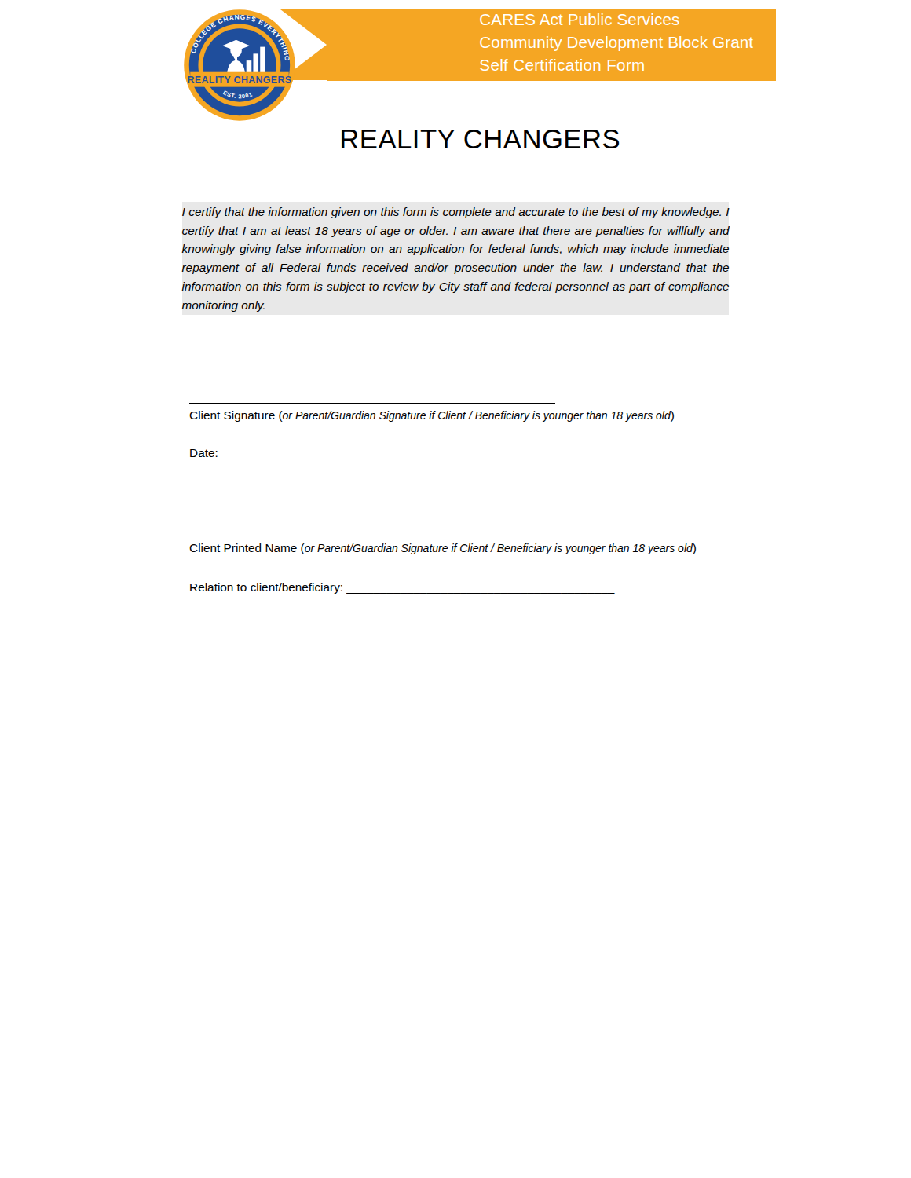CARES Act Public Services
Community Development Block Grant
Self Certification Form
COLLEGE CHANGES EVERYTHING REALITY CHANGERS EST. 2001
REALITY CHANGERS
I certify that the information given on this form is complete and accurate to the best of my knowledge. I certify that I am at least 18 years of age or older. I am aware that there are penalties for willfully and knowingly giving false information on an application for federal funds, which may include immediate repayment of all Federal funds received and/or prosecution under the law. I understand that the information on this form is subject to review by City staff and federal personnel as part of compliance monitoring only.
Client Signature (or Parent/Guardian Signature if Client / Beneficiary is younger than 18 years old)
Date: ______________________
Client Printed Name (or Parent/Guardian Signature if Client / Beneficiary is younger than 18 years old)
Relation to client/beneficiary: ________________________________________